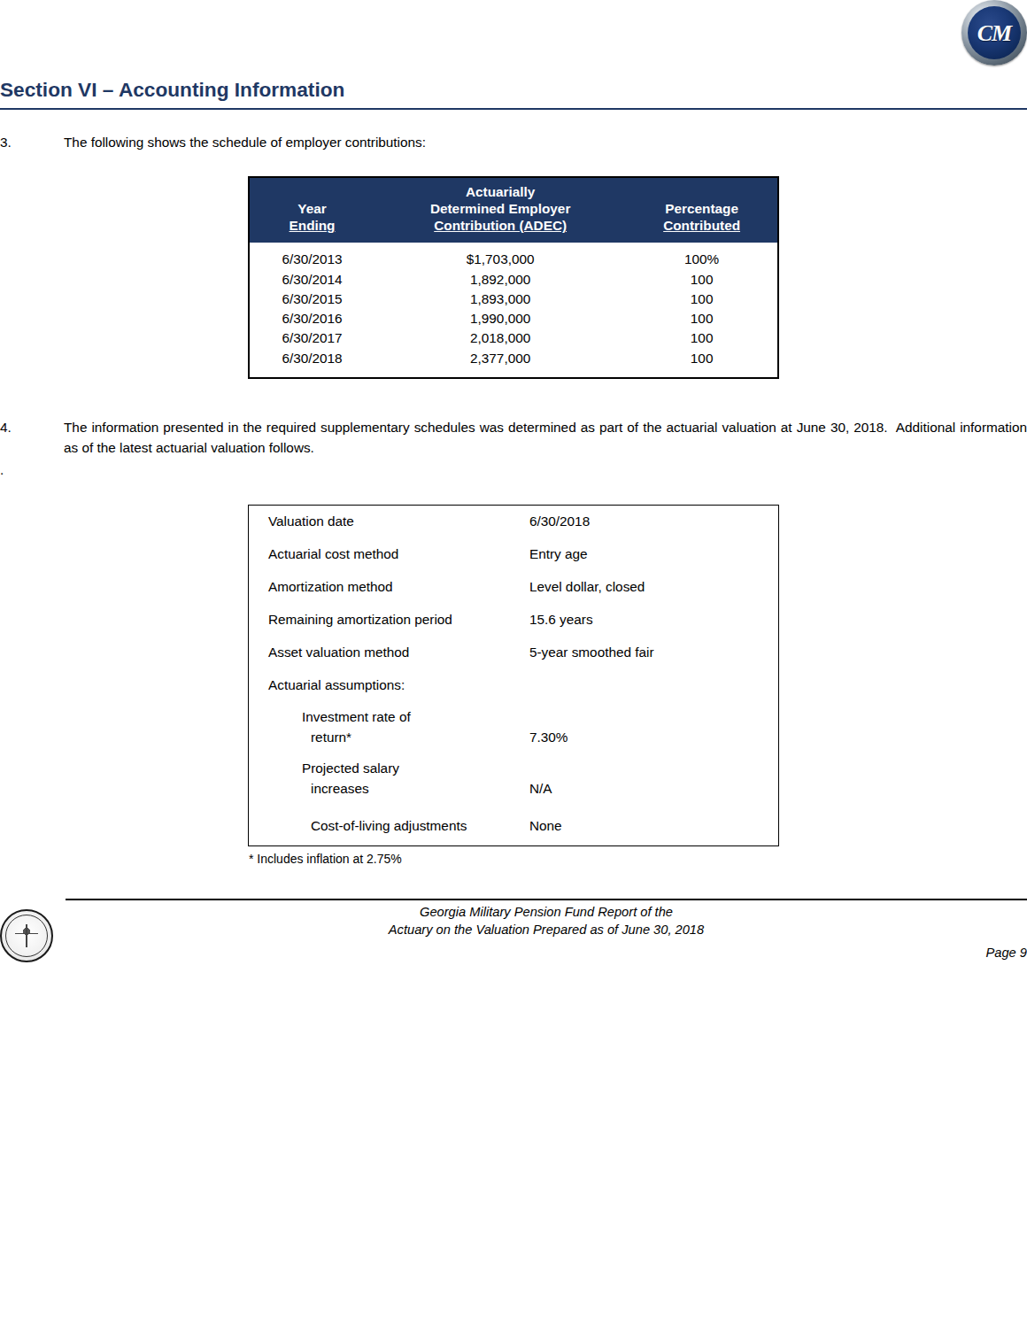Section VI – Accounting Information
3.
The following shows the schedule of employer contributions:
| Year Ending | Actuarially Determined Employer Contribution (ADEC) | Percentage Contributed |
| --- | --- | --- |
| 6/30/2013 | $1,703,000 | 100% |
| 6/30/2014 | 1,892,000 | 100 |
| 6/30/2015 | 1,893,000 | 100 |
| 6/30/2016 | 1,990,000 | 100 |
| 6/30/2017 | 2,018,000 | 100 |
| 6/30/2018 | 2,377,000 | 100 |
4.
The information presented in the required supplementary schedules was determined as part of the actuarial valuation at June 30, 2018. Additional information as of the latest actuarial valuation follows.
.
| Valuation date | 6/30/2018 |
| Actuarial cost method | Entry age |
| Amortization method | Level dollar, closed |
| Remaining amortization period | 15.6 years |
| Asset valuation method | 5-year smoothed fair |
| Actuarial assumptions: | |
| Investment rate of | |
| return* | 7.30% |
| Projected salary | |
| increases | N/A |
| Cost-of-living adjustments | None |
* Includes inflation at 2.75%
Georgia Military Pension Fund Report of the
Actuary on the Valuation Prepared as of June 30, 2018
Page 9